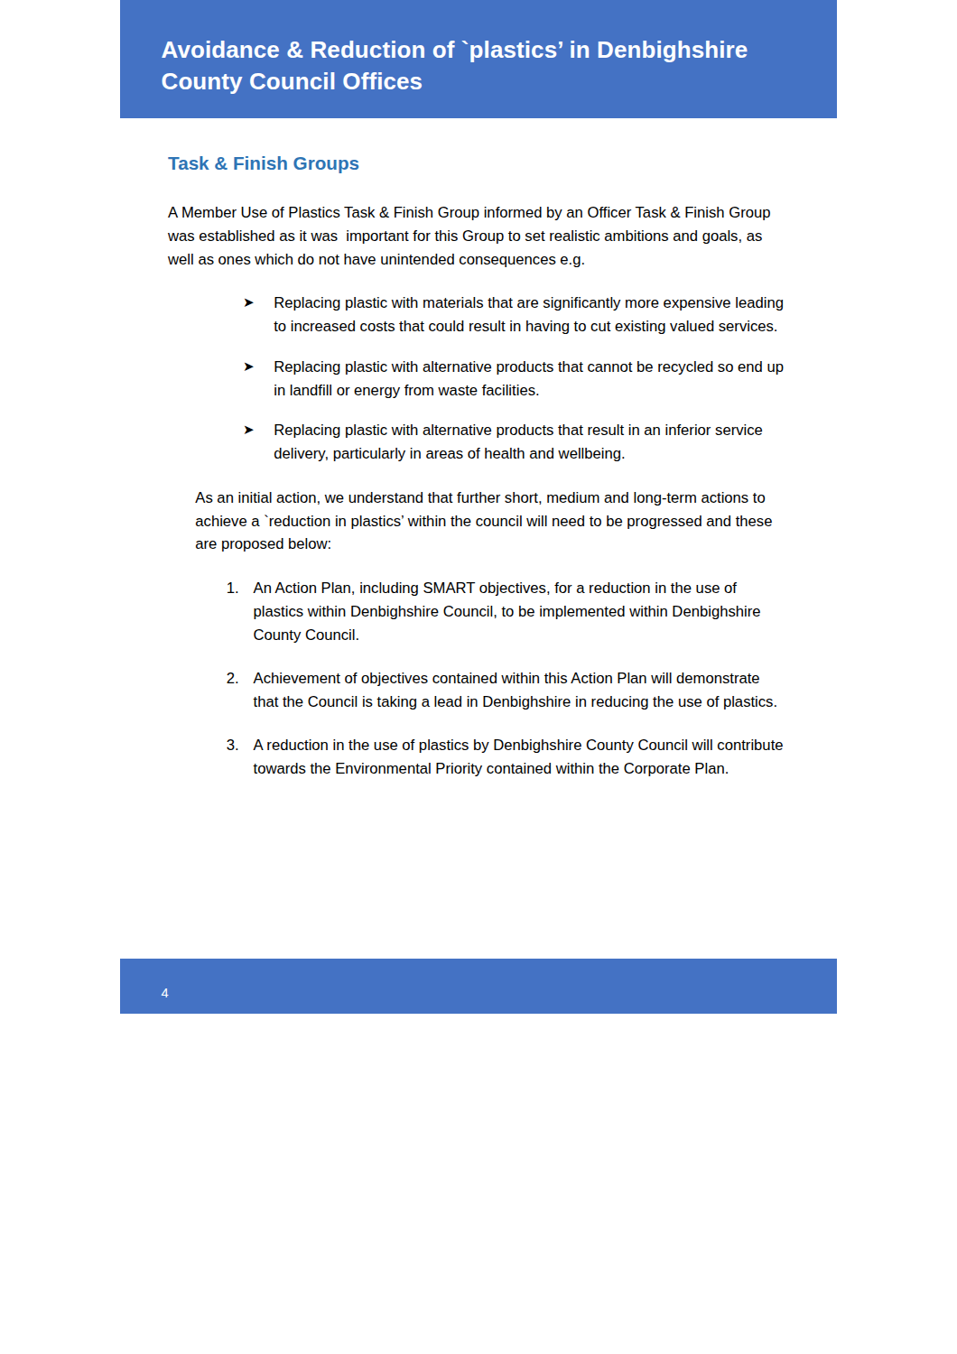Avoidance & Reduction of `plastics’ in Denbighshire County Council Offices
Task & Finish Groups
A Member Use of Plastics Task & Finish Group informed by an Officer Task & Finish Group was established as it was important for this Group to set realistic ambitions and goals, as well as ones which do not have unintended consequences e.g.
Replacing plastic with materials that are significantly more expensive leading to increased costs that could result in having to cut existing valued services.
Replacing plastic with alternative products that cannot be recycled so end up in landfill or energy from waste facilities.
Replacing plastic with alternative products that result in an inferior service delivery, particularly in areas of health and wellbeing.
As an initial action, we understand that further short, medium and long-term actions to achieve a `reduction in plastics’ within the council will need to be progressed and these are proposed below:
An Action Plan, including SMART objectives, for a reduction in the use of plastics within Denbighshire Council, to be implemented within Denbighshire County Council.
Achievement of objectives contained within this Action Plan will demonstrate that the Council is taking a lead in Denbighshire in reducing the use of plastics.
A reduction in the use of plastics by Denbighshire County Council will contribute towards the Environmental Priority contained within the Corporate Plan.
4